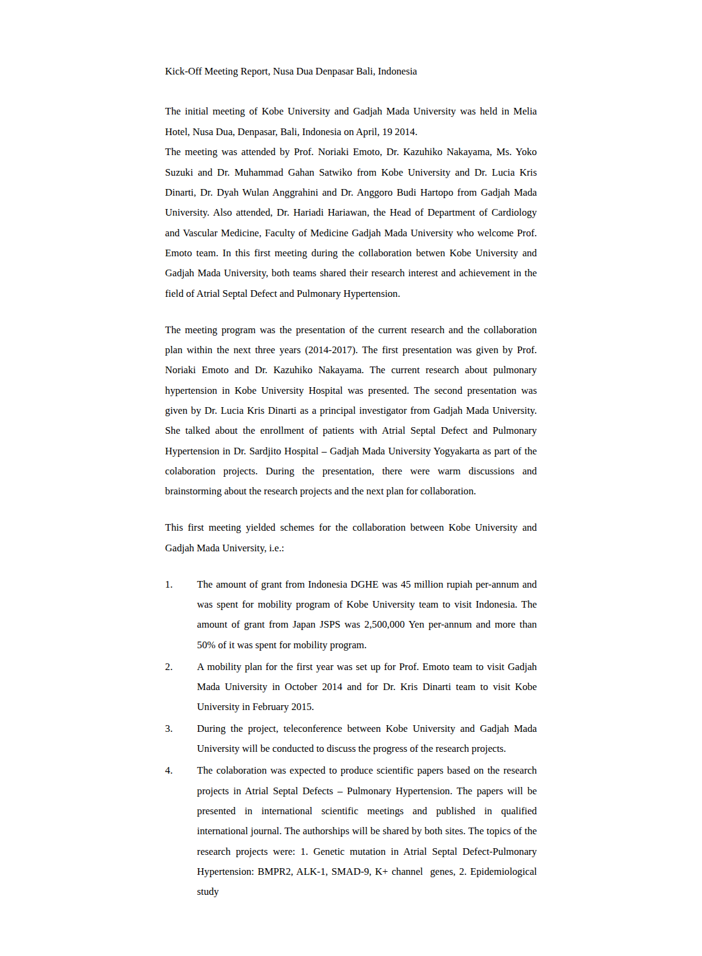Kick-Off Meeting Report, Nusa Dua Denpasar Bali, Indonesia
The initial meeting of Kobe University and Gadjah Mada University was held in Melia Hotel, Nusa Dua, Denpasar, Bali, Indonesia on April, 19 2014.
The meeting was attended by Prof. Noriaki Emoto, Dr. Kazuhiko Nakayama, Ms. Yoko Suzuki and Dr. Muhammad Gahan Satwiko from Kobe University and Dr. Lucia Kris Dinarti, Dr. Dyah Wulan Anggrahini and Dr. Anggoro Budi Hartopo from Gadjah Mada University. Also attended, Dr. Hariadi Hariawan, the Head of Department of Cardiology and Vascular Medicine, Faculty of Medicine Gadjah Mada University who welcome Prof. Emoto team. In this first meeting during the collaboration betwen Kobe University and Gadjah Mada University, both teams shared their research interest and achievement in the field of Atrial Septal Defect and Pulmonary Hypertension.
The meeting program was the presentation of the current research and the collaboration plan within the next three years (2014-2017). The first presentation was given by Prof. Noriaki Emoto and Dr. Kazuhiko Nakayama. The current research about pulmonary hypertension in Kobe University Hospital was presented. The second presentation was given by Dr. Lucia Kris Dinarti as a principal investigator from Gadjah Mada University. She talked about the enrollment of patients with Atrial Septal Defect and Pulmonary Hypertension in Dr. Sardjito Hospital – Gadjah Mada University Yogyakarta as part of the colaboration projects. During the presentation, there were warm discussions and brainstorming about the research projects and the next plan for collaboration.
This first meeting yielded schemes for the collaboration between Kobe University and Gadjah Mada University, i.e.:
The amount of grant from Indonesia DGHE was 45 million rupiah per-annum and was spent for mobility program of Kobe University team to visit Indonesia. The amount of grant from Japan JSPS was 2,500,000 Yen per-annum and more than 50% of it was spent for mobility program.
A mobility plan for the first year was set up for Prof. Emoto team to visit Gadjah Mada University in October 2014 and for Dr. Kris Dinarti team to visit Kobe University in February 2015.
During the project, teleconference between Kobe University and Gadjah Mada University will be conducted to discuss the progress of the research projects.
The colaboration was expected to produce scientific papers based on the research projects in Atrial Septal Defects – Pulmonary Hypertension. The papers will be presented in international scientific meetings and published in qualified international journal. The authorships will be shared by both sites. The topics of the research projects were: 1. Genetic mutation in Atrial Septal Defect-Pulmonary Hypertension: BMPR2, ALK-1, SMAD-9, K+ channel genes, 2. Epidemiological study